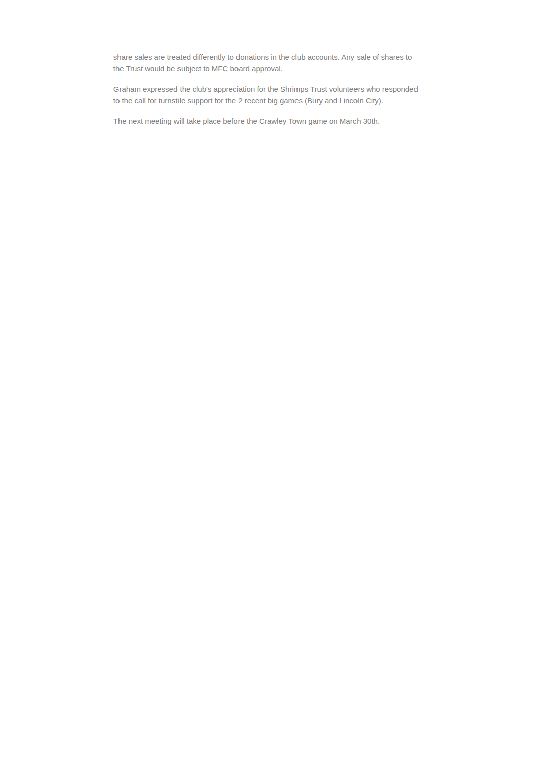share sales are treated differently to donations in the club accounts. Any sale of shares to the Trust would be subject to MFC board approval.
Graham expressed the club's appreciation for the Shrimps Trust volunteers who responded to the call for turnstile support for the 2 recent big games (Bury and Lincoln City).
The next meeting will take place before the Crawley Town game on March 30th.